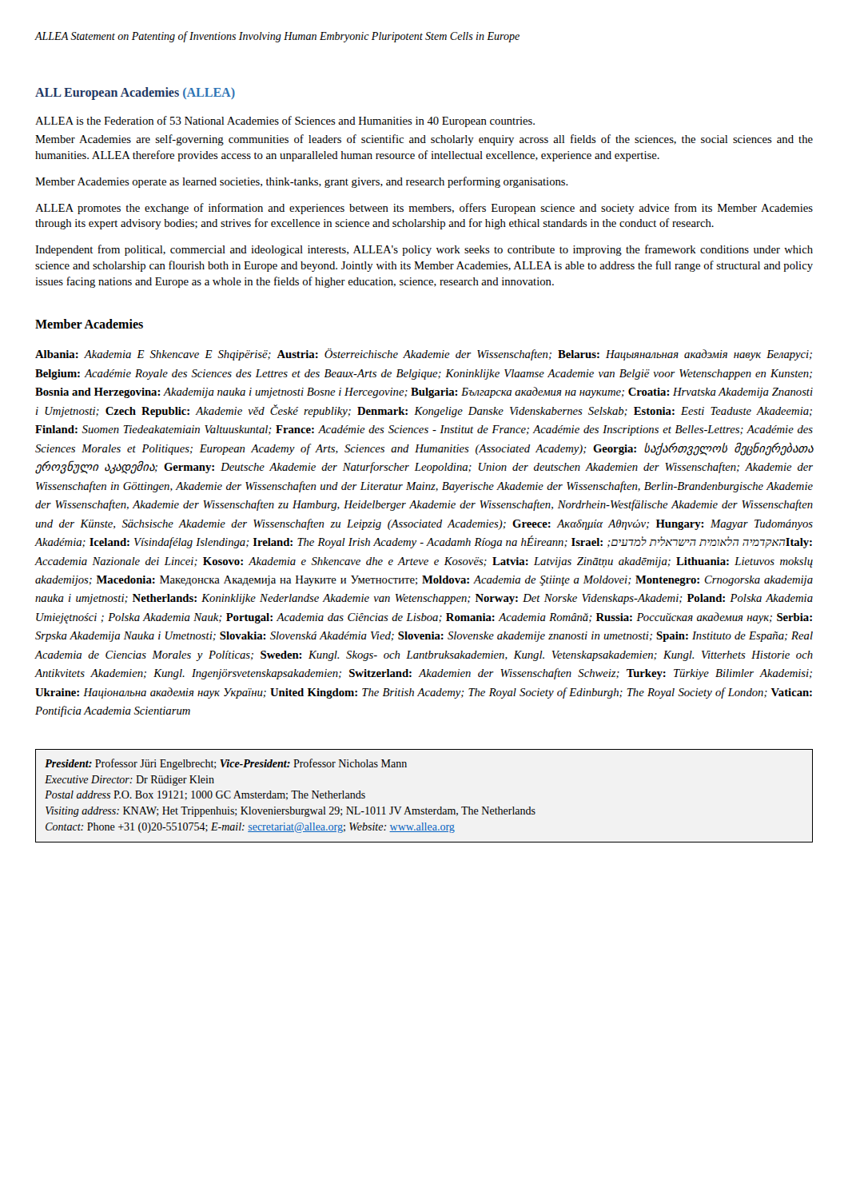ALLEA Statement on Patenting of Inventions Involving Human Embryonic Pluripotent Stem Cells in Europe
ALL European Academies (ALLEA)
ALLEA is the Federation of 53 National Academies of Sciences and Humanities in 40 European countries.
Member Academies are self-governing communities of leaders of scientific and scholarly enquiry across all fields of the sciences, the social sciences and the humanities. ALLEA therefore provides access to an unparalleled human resource of intellectual excellence, experience and expertise.
Member Academies operate as learned societies, think-tanks, grant givers, and research performing organisations.
ALLEA promotes the exchange of information and experiences between its members, offers European science and society advice from its Member Academies through its expert advisory bodies; and strives for excellence in science and scholarship and for high ethical standards in the conduct of research.
Independent from political, commercial and ideological interests, ALLEA's policy work seeks to contribute to improving the framework conditions under which science and scholarship can flourish both in Europe and beyond. Jointly with its Member Academies, ALLEA is able to address the full range of structural and policy issues facing nations and Europe as a whole in the fields of higher education, science, research and innovation.
Member Academies
Albania: Akademia E Shkencave E Shqipërisë; Austria: Österreichische Akademie der Wissenschaften; Belarus: Нацыянальная акадэмія навук Беларусі; Belgium: Académie Royale des Sciences des Lettres et des Beaux-Arts de Belgique; Koninklijke Vlaamse Academie van België voor Wetenschappen en Kunsten; Bosnia and Herzegovina: Akademija nauka i umjetnosti Bosne i Hercegovine; Bulgaria: Българска академия на науките; Croatia: Hrvatska Akademija Znanosti i Umjetnosti; Czech Republic: Akademie věd České republiky; Denmark: Kongelige Danske Videnskabernes Selskab; Estonia: Eesti Teaduste Akadeemia; Finland: Suomen Tiedeakatemiain Valtuuskuntal; France: Académie des Sciences - Institut de France; Académie des Inscriptions et Belles-Lettres; Académie des Sciences Morales et Politiques; European Academy of Arts, Sciences and Humanities (Associated Academy); Georgia: საქართველოს მეცნიერებათა ეროვნული აკადემია; Germany: Deutsche Akademie der Naturforscher Leopoldina; Union der deutschen Akademien der Wissenschaften; Akademie der Wissenschaften in Göttingen, Akademie der Wissenschaften und der Literatur Mainz, Bayerische Akademie der Wissenschaften, Berlin-Brandenburgische Akademie der Wissenschaften, Akademie der Wissenschaften zu Hamburg, Heidelberger Akademie der Wissenschaften, Nordrhein-Westfälische Akademie der Wissenschaften und der Künste, Sächsische Akademie der Wissenschaften zu Leipzig (Associated Academies); Greece: Ακαδημία Αθηνών; Hungary: Magyar Tudományos Akadémia; Iceland: Vísindafélag Islendinga; Ireland: The Royal Irish Academy - Acadamh Ríoga na hÉireann; Israel: האקדמיה הלאומית הישראלית למדעים; Italy: Accademia Nazionale dei Lincei; Kosovo: Akademia e Shkencave dhe e Arteve e Kosovës; Latvia: Latvijas Zinātņu akadēmija; Lithuania: Lietuvos mokslų akademijos; Macedonia: Македонска Академија на Науките и Уметностите; Moldova: Academia de Ştiinţe a Moldovei; Montenegro: Crnogorska akademija nauka i umjetnosti; Netherlands: Koninklijke Nederlandse Akademie van Wetenschappen; Norway: Det Norske Videnskaps-Akademi; Poland: Polska Akademia Umiejętności ; Polska Akademia Nauk; Portugal: Academia das Ciências de Lisboa; Romania: Academia Română; Russia: Российская академия наук; Serbia: Srpska Akademija Nauka i Umetnosti; Slovakia: Slovenská Akadémia Vied; Slovenia: Slovenske akademije znanosti in umetnosti; Spain: Instituto de España; Real Academia de Ciencias Morales y Políticas; Sweden: Kungl. Skogs- och Lantbruksakademien, Kungl. Vetenskapsakademien; Kungl. Vitterhets Historie och Antikvitets Akademien; Kungl. Ingenjörsvetenskapsakademien; Switzerland: Akademien der Wissenschaften Schweiz; Turkey: Türkiye Bilimler Akademisi; Ukraine: Національна академія наук України; United Kingdom: The British Academy; The Royal Society of Edinburgh; The Royal Society of London; Vatican: Pontificia Academia Scientiarum
President: Professor Jüri Engelbrecht; Vice-President: Professor Nicholas Mann
Executive Director: Dr Rüdiger Klein
Postal address P.O. Box 19121; 1000 GC Amsterdam; The Netherlands
Visiting address: KNAW; Het Trippenhuis; Kloveniersburgwal 29; NL-1011 JV Amsterdam, The Netherlands
Contact: Phone +31 (0)20-5510754; E-mail: secretariat@allea.org; Website: www.allea.org